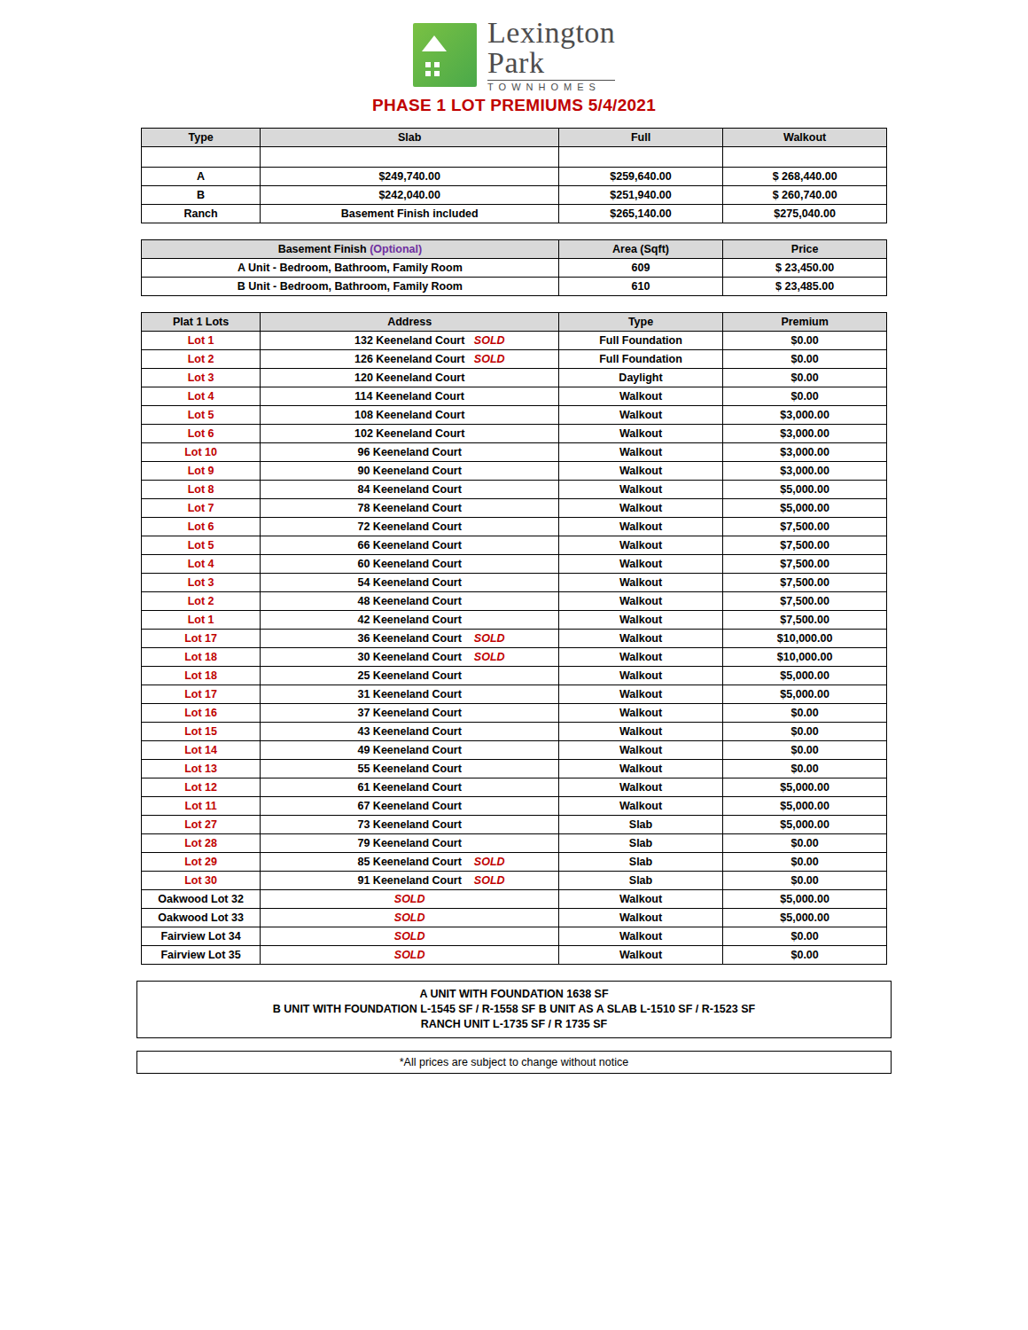Lexington
Park
TOWNHOMES
PHASE 1 LOT PREMIUMS 5/4/2021
| Type | Slab | Full | Walkout |
| --- | --- | --- | --- |
| A | $249,740.00 | $259,640.00 | $ 268,440.00 |
| B | $242,040.00 | $251,940.00 | $ 260,740.00 |
| Ranch | Basement Finish included | $265,140.00 | $275,040.00 |
| Basement Finish (Optional) | Area (Sqft) | Price |
| --- | --- | --- |
| A Unit - Bedroom, Bathroom, Family Room | 609 | $ 23,450.00 |
| B Unit - Bedroom, Bathroom, Family Room | 610 | $ 23,485.00 |
| Plat 1 Lots | Address | Type | Premium |
| --- | --- | --- | --- |
| Lot 1 | 132 Keeneland Court SOLD | Full Foundation | $0.00 |
| Lot 2 | 126 Keeneland Court SOLD | Full Foundation | $0.00 |
| Lot 3 | 120 Keeneland Court | Daylight | $0.00 |
| Lot 4 | 114 Keeneland Court | Walkout | $0.00 |
| Lot 5 | 108 Keeneland Court | Walkout | $3,000.00 |
| Lot 6 | 102 Keeneland Court | Walkout | $3,000.00 |
| Lot 10 | 96 Keeneland Court | Walkout | $3,000.00 |
| Lot 9 | 90 Keeneland Court | Walkout | $3,000.00 |
| Lot 8 | 84 Keeneland Court | Walkout | $5,000.00 |
| Lot 7 | 78 Keeneland Court | Walkout | $5,000.00 |
| Lot 6 | 72 Keeneland Court | Walkout | $7,500.00 |
| Lot 5 | 66 Keeneland Court | Walkout | $7,500.00 |
| Lot 4 | 60 Keeneland Court | Walkout | $7,500.00 |
| Lot 3 | 54 Keeneland Court | Walkout | $7,500.00 |
| Lot 2 | 48 Keeneland Court | Walkout | $7,500.00 |
| Lot 1 | 42 Keeneland Court | Walkout | $7,500.00 |
| Lot 17 | 36 Keeneland Court SOLD | Walkout | $10,000.00 |
| Lot 18 | 30 Keeneland Court SOLD | Walkout | $10,000.00 |
| Lot 18 | 25 Keeneland Court | Walkout | $5,000.00 |
| Lot 17 | 31 Keeneland Court | Walkout | $5,000.00 |
| Lot 16 | 37 Keeneland Court | Walkout | $0.00 |
| Lot 15 | 43 Keeneland Court | Walkout | $0.00 |
| Lot 14 | 49 Keeneland Court | Walkout | $0.00 |
| Lot 13 | 55 Keeneland Court | Walkout | $0.00 |
| Lot 12 | 61 Keeneland Court | Walkout | $5,000.00 |
| Lot 11 | 67 Keeneland Court | Walkout | $5,000.00 |
| Lot 27 | 73 Keeneland Court | Slab | $5,000.00 |
| Lot 28 | 79 Keeneland Court | Slab | $0.00 |
| Lot 29 | 85 Keeneland Court SOLD | Slab | $0.00 |
| Lot 30 | 91 Keeneland Court SOLD | Slab | $0.00 |
| Oakwood Lot 32 | SOLD | Walkout | $5,000.00 |
| Oakwood Lot 33 | SOLD | Walkout | $5,000.00 |
| Fairview Lot 34 | SOLD | Walkout | $0.00 |
| Fairview Lot 35 | SOLD | Walkout | $0.00 |
A UNIT WITH FOUNDATION 1638 SF
B UNIT WITH FOUNDATION L-1545 SF / R-1558 SF B UNIT AS A SLAB L-1510 SF / R-1523 SF
RANCH UNIT L-1735 SF / R 1735 SF
*All prices are subject to change without notice